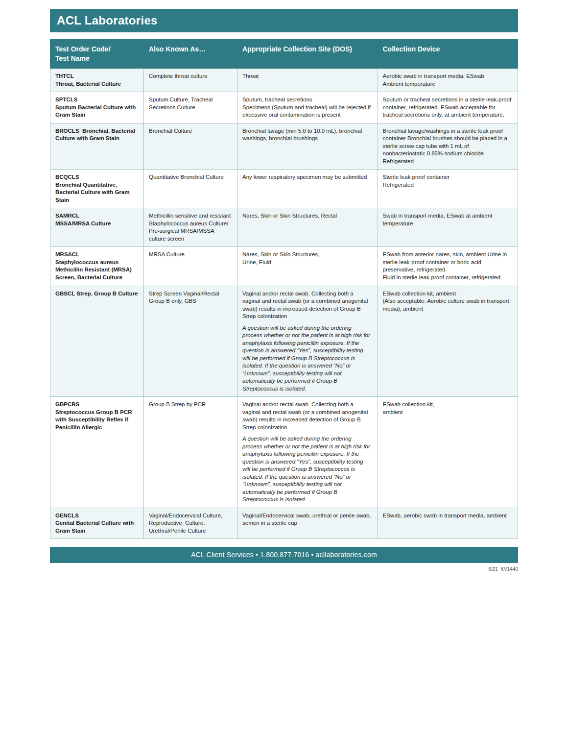ACL Laboratories
| Test Order Code/ Test Name | Also Known As… | Appropriate Collection Site (DOS) | Collection Device |
| --- | --- | --- | --- |
| THTCL Throat, Bacterial Culture | Complete throat culture | Throat | Aerobic swab in transport media, ESwab Ambient temperature |
| SPTCLS Sputum Bacterial Culture with Gram Stain | Sputum Culture, Tracheal Secretions Culture | Sputum, tracheal secretions Specimens (Sputum and tracheal) will be rejected if excessive oral contamination is present | Sputum or tracheal secretions in a sterile leak-proof container, refrigerated. ESwab acceptable for tracheal secretions only, at ambient temperature. |
| BROCLS Bronchial, Bacterial Culture with Gram Stain | Bronchial Culture | Bronchial lavage (min 5.0 to 10.0 mL), bronchial washings, bronchial brushings | Bronchial lavage/washings in a sterile leak proof container Bronchial brushes should be placed in a sterile screw cap tube with 1 mL of nonbacteriostatic 0.85% sodium chloride Refrigerated |
| BCQCLS Bronchial Quantitative, Bacterial Culture with Gram Stain | Quantitative Bronchial Culture | Any lower respiratory specimen may be submitted | Sterile leak proof container Refrigerated |
| SAMRCL MSSA/MRSA Culture | Methicillin sensitive and resistant Staphylococcus aureus Culture/ Pre-surgical MRSA/MSSA culture screen | Nares, Skin or Skin Structures, Rectal | Swab in transport media, ESwab at ambient temperature |
| MRSACL Staphylococcus aureus Methicillin Resistant (MRSA) Screen, Bacterial Culture | MRSA Culture | Nares, Skin or Skin Structures, Urine, Fluid | ESwab from anterior nares, skin, ambient Urine in sterile leak-proof container or boric acid preservative, refrigerated. Fluid in sterile leak-proof container, refrigerated |
| GBSCL Strep. Group B Culture | Strep Screen Vaginal/Rectal Group B only, GBS | Vaginal and/or rectal swab. Collecting both a vaginal and rectal swab (or a combined anogenital swab) results in increased detection of Group B Strep colonization A question will be asked during the ordering process whether or not the patient is at high risk for anaphylaxis following penicillin exposure. If the question is answered “Yes”, susceptibility testing will be performed if Group B Streptococcus is isolated. If the question is answered “No” or “Unknown”, susceptibility testing will not automatically be performed if Group B Streptococcus is isolated. | ESwab collection kit, ambient (Also acceptable: Aerobic culture swab in transport media), ambient |
| GBPCRS Streptococcus Group B PCR with Susceptibility Reflex if Penicillin Allergic | Group B Strep by PCR | Vaginal and/or rectal swab. Collecting both a vaginal and rectal swab (or a combined anogenital swab) results in increased detection of Group B Strep colonization A question will be asked during the ordering process whether or not the patient is at high risk for anaphylaxis following penicillin exposure. If the question is answered “Yes”, susceptibility testing will be performed if Group B Streptococcus is isolated. If the question is answered “No” or “Unknown”, susceptibility testing will not automatically be performed if Group B Streptococcus is isolated. | ESwab collection kit, ambient |
| GENCLS Genital Bacterial Culture with Gram Stain | Vaginal/Endocervical Culture, Reproductive Culture, Urethral/Penile Culture | Vaginal/Endocervical swab, urethral or penile swab, semen in a sterile cup | ESwab, aerobic swab in transport media, ambient |
ACL Client Services • 1.800.877.7016 • acllaboratories.com
6/21 KV1440